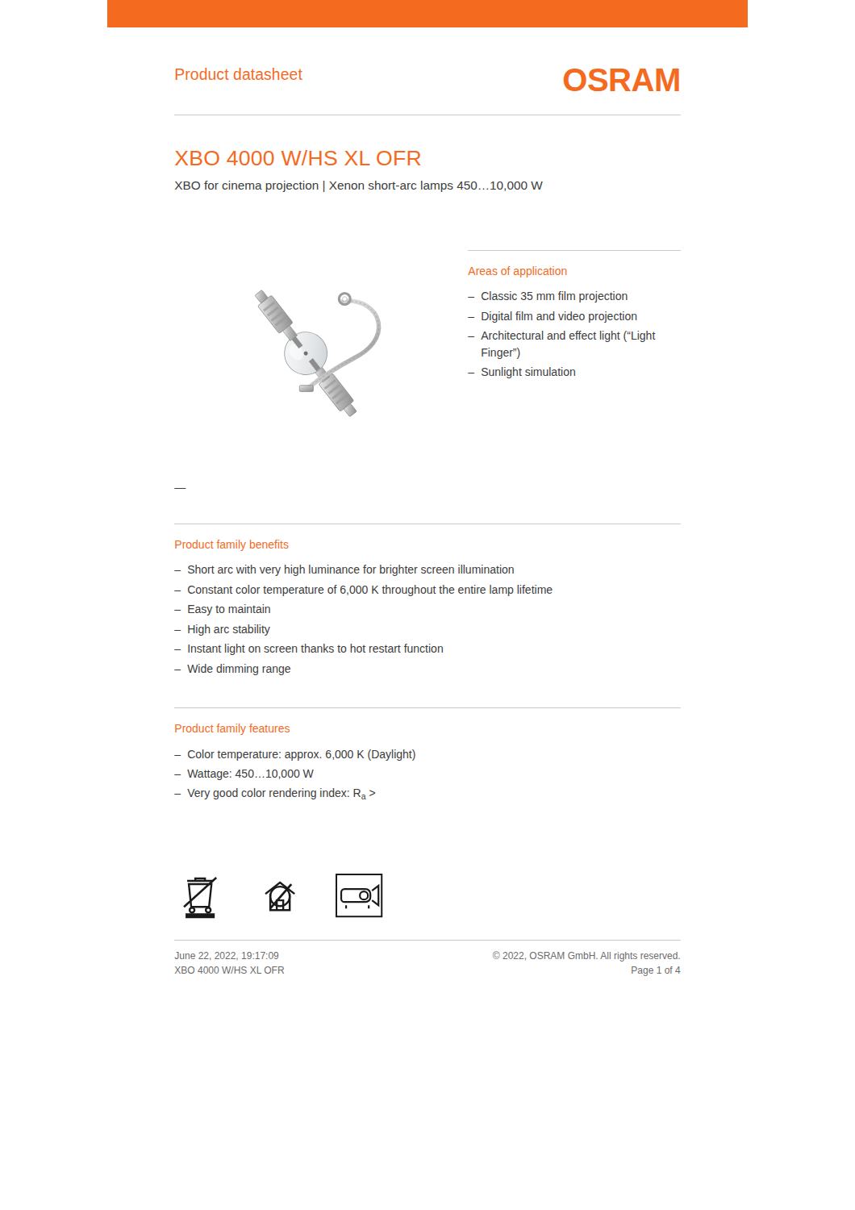Product datasheet
OSRAM
XBO 4000 W/HS XL OFR
XBO for cinema projection | Xenon short-arc lamps 450…10,000 W
—
Areas of application
Classic 35 mm film projection
Digital film and video projection
Architectural and effect light (“Light Finger”)
Sunlight simulation
Product family benefits
Short arc with very high luminance for brighter screen illumination
Constant color temperature of 6,000 K throughout the entire lamp lifetime
Easy to maintain
High arc stability
Instant light on screen thanks to hot restart function
Wide dimming range
Product family features
Color temperature: approx. 6,000 K (Daylight)
Wattage: 450…10,000 W
Very good color rendering index: Ra >
June 22, 2022, 19:17:09
XBO 4000 W/HS XL OFR
© 2022, OSRAM GmbH. All rights reserved.
Page 1 of 4